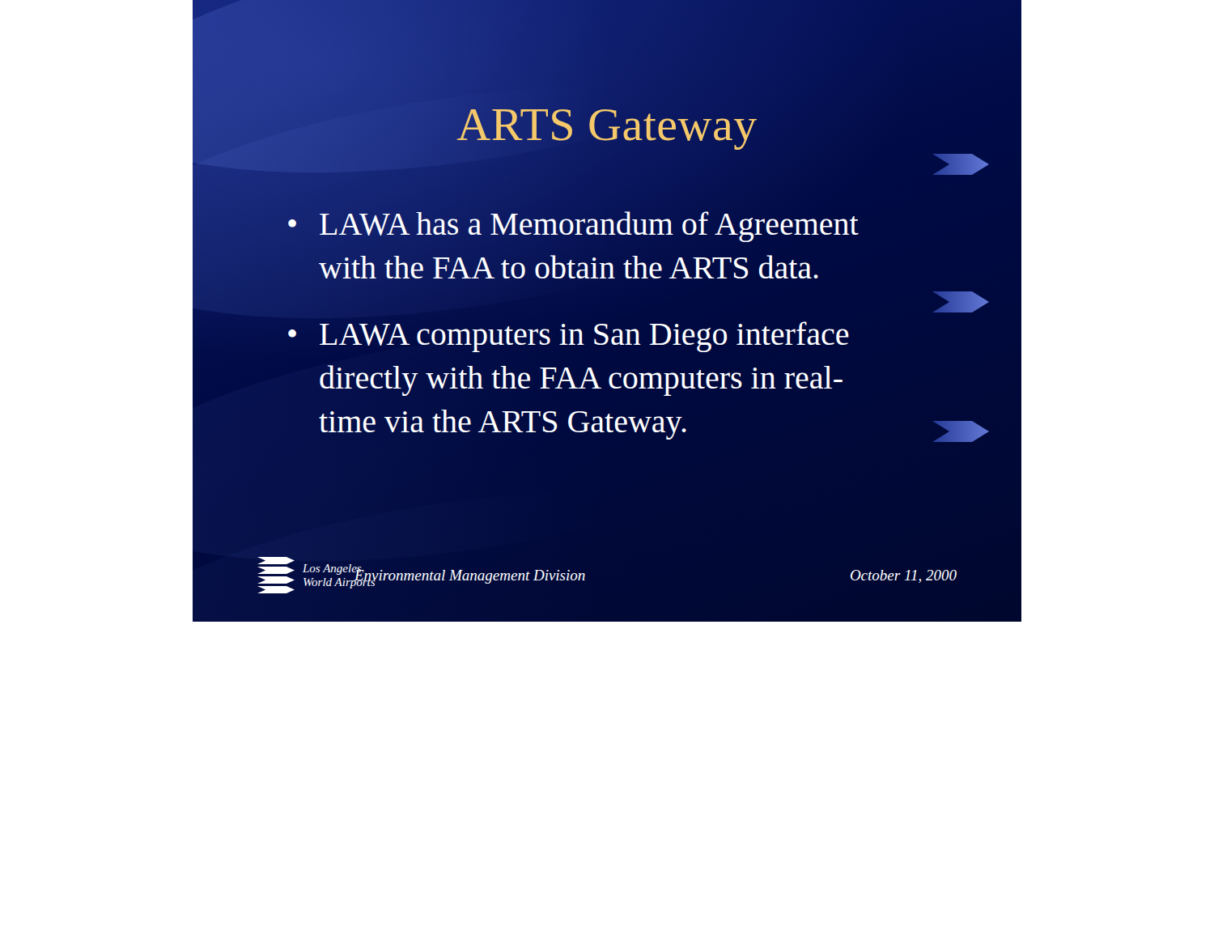ARTS Gateway
LAWA has a Memorandum of Agreement with the FAA to obtain the ARTS data.
LAWA computers in San Diego interface directly with the FAA computers in real-time via the ARTS Gateway.
Los Angeles
World Airports
Environmental Management Division
October 11, 2000